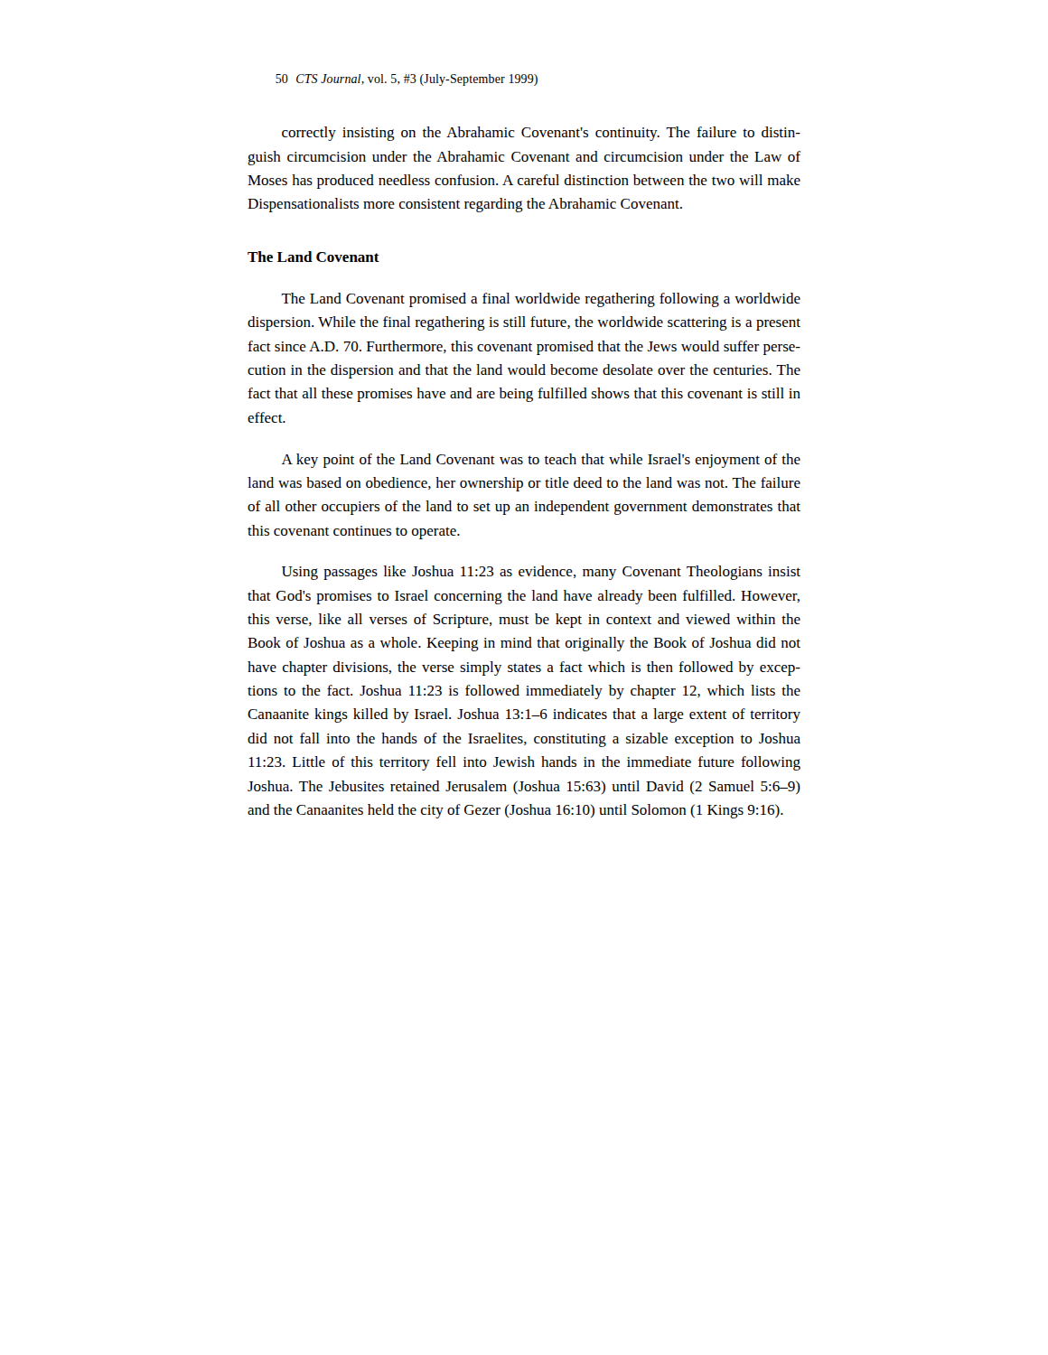50 CTS Journal, vol. 5, #3 (July-September 1999)
correctly insisting on the Abrahamic Covenant's continuity. The failure to distinguish circumcision under the Abrahamic Covenant and circumcision under the Law of Moses has produced needless confusion. A careful distinction between the two will make Dispensationalists more consistent regarding the Abrahamic Covenant.
The Land Covenant
The Land Covenant promised a final worldwide regathering following a worldwide dispersion. While the final regathering is still future, the worldwide scattering is a present fact since A.D. 70. Furthermore, this covenant promised that the Jews would suffer persecution in the dispersion and that the land would become desolate over the centuries. The fact that all these promises have and are being fulfilled shows that this covenant is still in effect.
A key point of the Land Covenant was to teach that while Israel's enjoyment of the land was based on obedience, her ownership or title deed to the land was not. The failure of all other occupiers of the land to set up an independent government demonstrates that this covenant continues to operate.
Using passages like Joshua 11:23 as evidence, many Covenant Theologians insist that God's promises to Israel concerning the land have already been fulfilled. However, this verse, like all verses of Scripture, must be kept in context and viewed within the Book of Joshua as a whole. Keeping in mind that originally the Book of Joshua did not have chapter divisions, the verse simply states a fact which is then followed by exceptions to the fact. Joshua 11:23 is followed immediately by chapter 12, which lists the Canaanite kings killed by Israel. Joshua 13:1–6 indicates that a large extent of territory did not fall into the hands of the Israelites, constituting a sizable exception to Joshua 11:23. Little of this territory fell into Jewish hands in the immediate future following Joshua. The Jebusites retained Jerusalem (Joshua 15:63) until David (2 Samuel 5:6–9) and the Canaanites held the city of Gezer (Joshua 16:10) until Solomon (1 Kings 9:16).